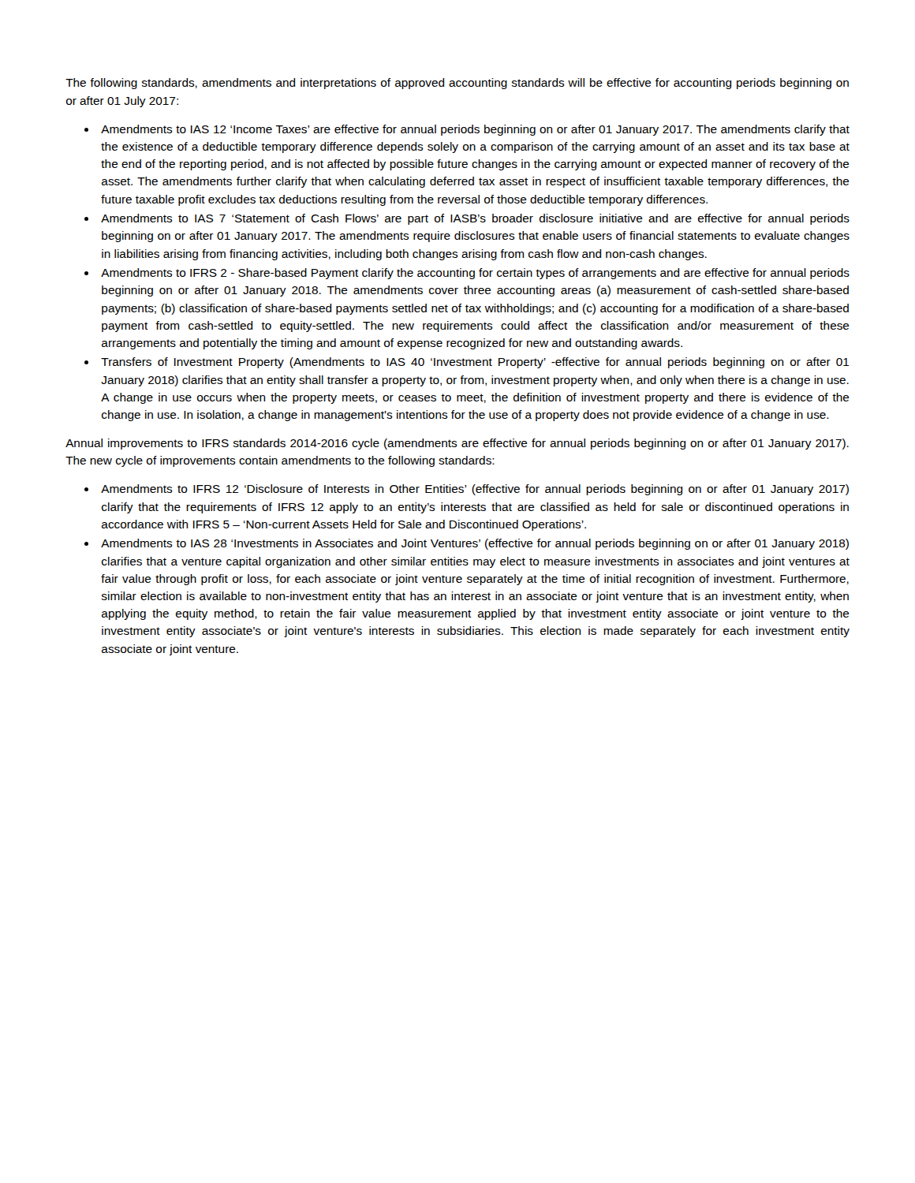The following standards, amendments and interpretations of approved accounting standards will be effective for accounting periods beginning on or after 01 July 2017:
Amendments to IAS 12 ‘Income Taxes’ are effective for annual periods beginning on or after 01 January 2017. The amendments clarify that the existence of a deductible temporary difference depends solely on a comparison of the carrying amount of an asset and its tax base at the end of the reporting period, and is not affected by possible future changes in the carrying amount or expected manner of recovery of the asset. The amendments further clarify that when calculating deferred tax asset in respect of insufficient taxable temporary differences, the future taxable profit excludes tax deductions resulting from the reversal of those deductible temporary differences.
Amendments to IAS 7 ‘Statement of Cash Flows’ are part of IASB’s broader disclosure initiative and are effective for annual periods beginning on or after 01 January 2017. The amendments require disclosures that enable users of financial statements to evaluate changes in liabilities arising from financing activities, including both changes arising from cash flow and non-cash changes.
Amendments to IFRS 2 - Share-based Payment clarify the accounting for certain types of arrangements and are effective for annual periods beginning on or after 01 January 2018. The amendments cover three accounting areas (a) measurement of cash-settled share-based payments; (b) classification of share-based payments settled net of tax withholdings; and (c) accounting for a modification of a share-based payment from cash-settled to equity-settled. The new requirements could affect the classification and/or measurement of these arrangements and potentially the timing and amount of expense recognized for new and outstanding awards.
Transfers of Investment Property (Amendments to IAS 40 ‘Investment Property’ -effective for annual periods beginning on or after 01 January 2018) clarifies that an entity shall transfer a property to, or from, investment property when, and only when there is a change in use. A change in use occurs when the property meets, or ceases to meet, the definition of investment property and there is evidence of the change in use. In isolation, a change in management's intentions for the use of a property does not provide evidence of a change in use.
Annual improvements to IFRS standards 2014-2016 cycle (amendments are effective for annual periods beginning on or after 01 January 2017). The new cycle of improvements contain amendments to the following standards:
Amendments to IFRS 12 ‘Disclosure of Interests in Other Entities’ (effective for annual periods beginning on or after 01 January 2017) clarify that the requirements of IFRS 12 apply to an entity’s interests that are classified as held for sale or discontinued operations in accordance with IFRS 5 – ‘Non-current Assets Held for Sale and Discontinued Operations’.
Amendments to IAS 28 ‘Investments in Associates and Joint Ventures’ (effective for annual periods beginning on or after 01 January 2018) clarifies that a venture capital organization and other similar entities may elect to measure investments in associates and joint ventures at fair value through profit or loss, for each associate or joint venture separately at the time of initial recognition of investment. Furthermore, similar election is available to non-investment entity that has an interest in an associate or joint venture that is an investment entity, when applying the equity method, to retain the fair value measurement applied by that investment entity associate or joint venture to the investment entity associate's or joint venture's interests in subsidiaries. This election is made separately for each investment entity associate or joint venture.